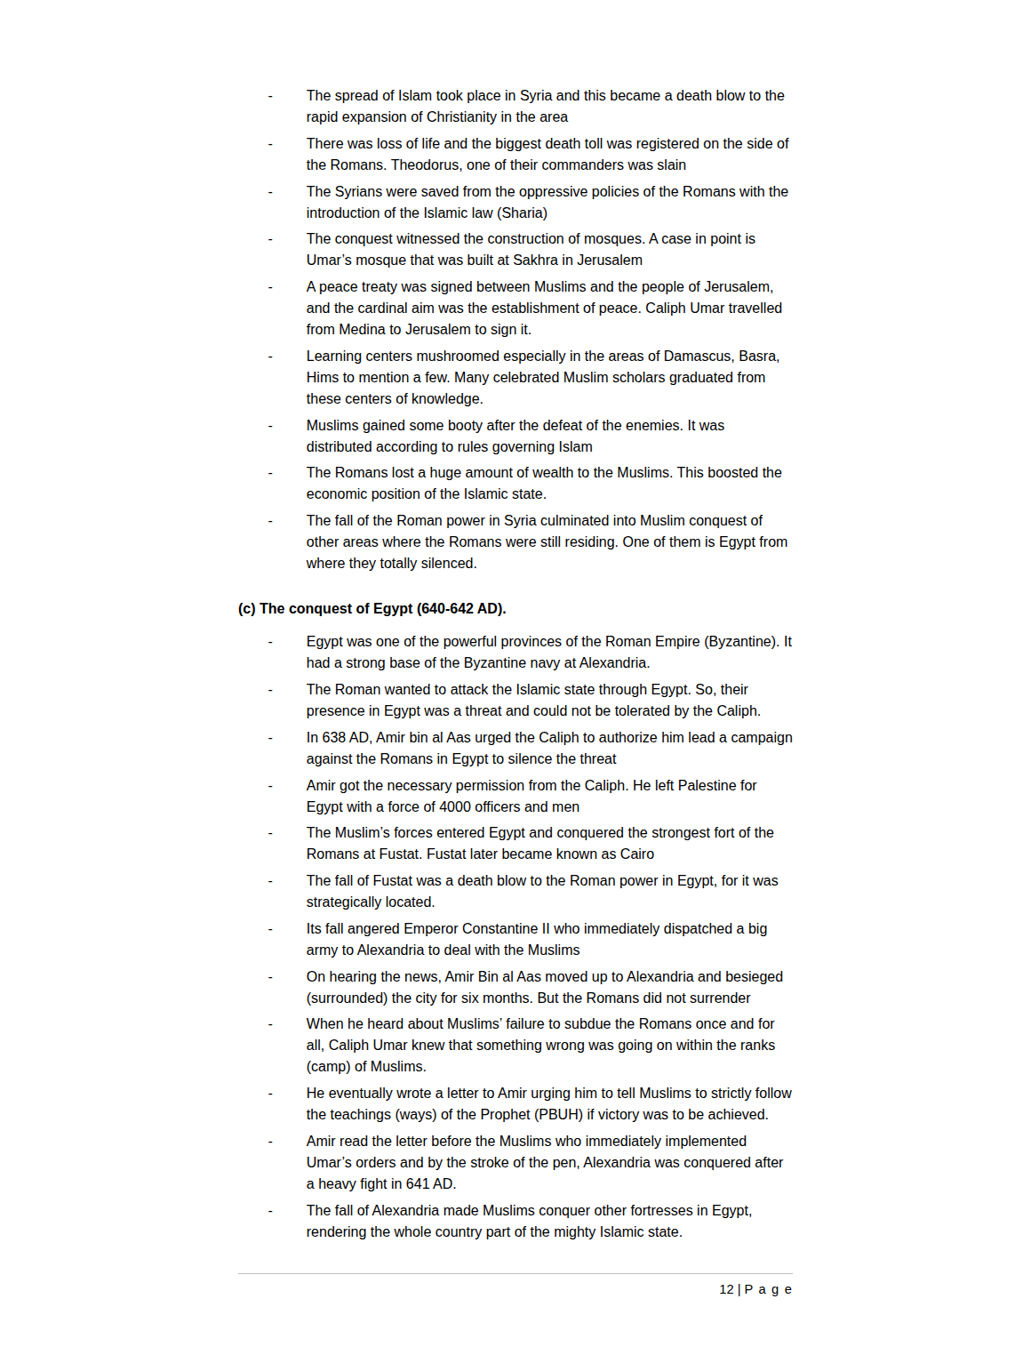The spread of Islam took place in Syria and this became a death blow to the rapid expansion of Christianity in the area
There was loss of life and the biggest death toll was registered on the side of the Romans. Theodorus, one of their commanders was slain
The Syrians were saved from the oppressive policies of the Romans with the introduction of the Islamic law (Sharia)
The conquest witnessed the construction of mosques. A case in point is Umar’s mosque that was built at Sakhra in Jerusalem
A peace treaty was signed between Muslims and the people of Jerusalem, and the cardinal aim was the establishment of peace. Caliph Umar travelled from Medina to Jerusalem to sign it.
Learning centers mushroomed especially in the areas of Damascus, Basra, Hims to mention a few. Many celebrated Muslim scholars graduated from these centers of knowledge.
Muslims gained some booty after the defeat of the enemies. It was distributed according to rules governing Islam
The Romans lost a huge amount of wealth to the Muslims. This boosted the economic position of the Islamic state.
The fall of the Roman power in Syria culminated into Muslim conquest of other areas where the Romans were still residing. One of them is Egypt from where they totally silenced.
(c) The conquest of Egypt (640-642 AD).
Egypt was one of the powerful provinces of the Roman Empire (Byzantine). It had a strong base of the Byzantine navy at Alexandria.
The Roman wanted to attack the Islamic state through Egypt. So, their presence in Egypt was a threat and could not be tolerated by the Caliph.
In 638 AD, Amir bin al Aas urged the Caliph to authorize him lead a campaign against the Romans in Egypt to silence the threat
Amir got the necessary permission from the Caliph. He left Palestine for Egypt with a force of 4000 officers and men
The Muslim’s forces entered Egypt and conquered the strongest fort of the Romans at Fustat. Fustat later became known as Cairo
The fall of Fustat was a death blow to the Roman power in Egypt, for it was strategically located.
Its fall angered Emperor Constantine II who immediately dispatched a big army to Alexandria to deal with the Muslims
On hearing the news, Amir Bin al Aas moved up to Alexandria and besieged (surrounded) the city for six months. But the Romans did not surrender
When he heard about Muslims’ failure to subdue the Romans once and for all, Caliph Umar knew that something wrong was going on within the ranks (camp) of Muslims.
He eventually wrote a letter to Amir urging him to tell Muslims to strictly follow the teachings (ways) of the Prophet (PBUH) if victory was to be achieved.
Amir read the letter before the Muslims who immediately implemented Umar’s orders and by the stroke of the pen, Alexandria was conquered after a heavy fight in 641 AD.
The fall of Alexandria made Muslims conquer other fortresses in Egypt, rendering the whole country part of the mighty Islamic state.
12 | P a g e